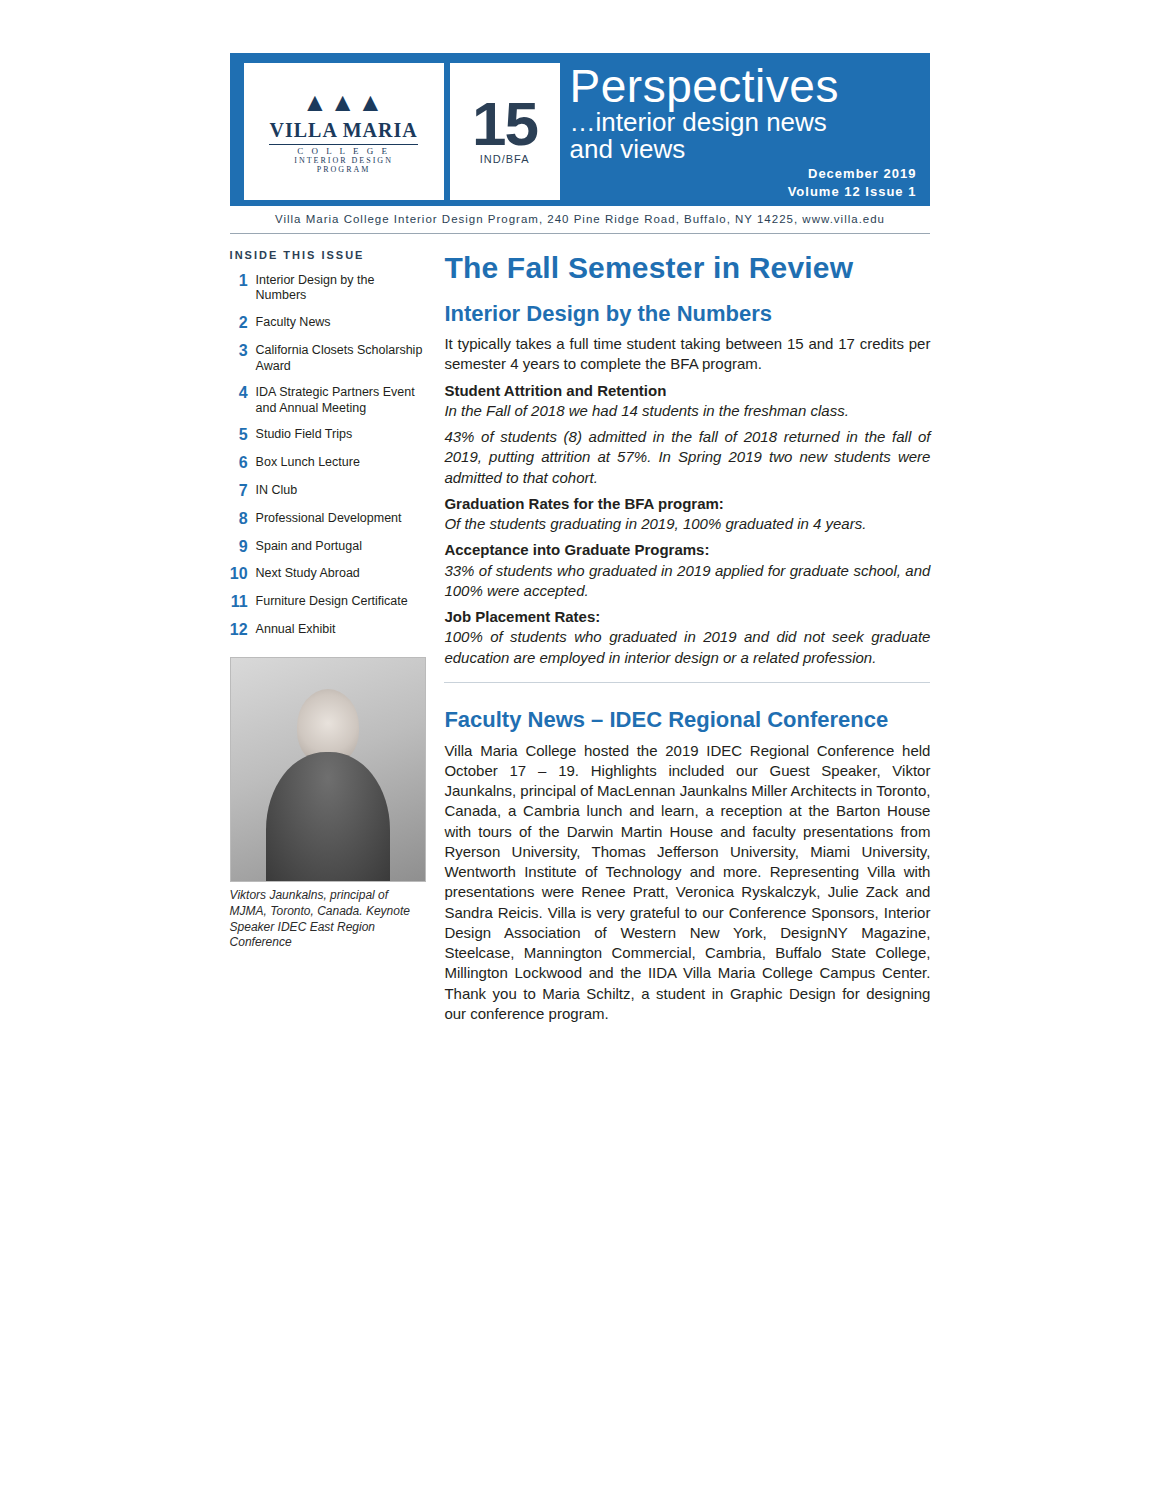▲▲▲ VILLA MARIA C O L L E G E INTERIOR DESIGN PROGRAM
15 IND/BFA
Perspectives
…interior design news
and views
December 2019
Volume 12 Issue 1
Villa Maria College Interior Design Program, 240 Pine Ridge Road, Buffalo, NY 14225, www.villa.edu
Inside This Issue
1 Interior Design by the Numbers
2 Faculty News
3 California Closets Scholarship Award
4 IDA Strategic Partners Event and Annual Meeting
5 Studio Field Trips
6 Box Lunch Lecture
7 IN Club
8 Professional Development
9 Spain and Portugal
10 Next Study Abroad
11 Furniture Design Certificate
12 Annual Exhibit
Viktors Jaunkalns, principal of MJMA, Toronto, Canada. Keynote Speaker IDEC East Region Conference
The Fall Semester in Review
Interior Design by the Numbers
It typically takes a full time student taking between 15 and 17 credits per semester 4 years to complete the BFA program.
Student Attrition and Retention
In the Fall of 2018 we had 14 students in the freshman class.
43% of students (8) admitted in the fall of 2018 returned in the fall of 2019, putting attrition at 57%. In Spring 2019 two new students were admitted to that cohort.
Graduation Rates for the BFA program:
Of the students graduating in 2019, 100% graduated in 4 years.
Acceptance into Graduate Programs:
33% of students who graduated in 2019 applied for graduate school, and 100% were accepted.
Job Placement Rates:
100% of students who graduated in 2019 and did not seek graduate education are employed in interior design or a related profession.
Faculty News – IDEC Regional Conference
Villa Maria College hosted the 2019 IDEC Regional Conference held October 17 – 19. Highlights included our Guest Speaker, Viktor Jaunkalns, principal of MacLennan Jaunkalns Miller Architects in Toronto, Canada, a Cambria lunch and learn, a reception at the Barton House with tours of the Darwin Martin House and faculty presentations from Ryerson University, Thomas Jefferson University, Miami University, Wentworth Institute of Technology and more. Representing Villa with presentations were Renee Pratt, Veronica Ryskalczyk, Julie Zack and Sandra Reicis. Villa is very grateful to our Conference Sponsors, Interior Design Association of Western New York, DesignNY Magazine, Steelcase, Mannington Commercial, Cambria, Buffalo State College, Millington Lockwood and the IIDA Villa Maria College Campus Center. Thank you to Maria Schiltz, a student in Graphic Design for designing our conference program.